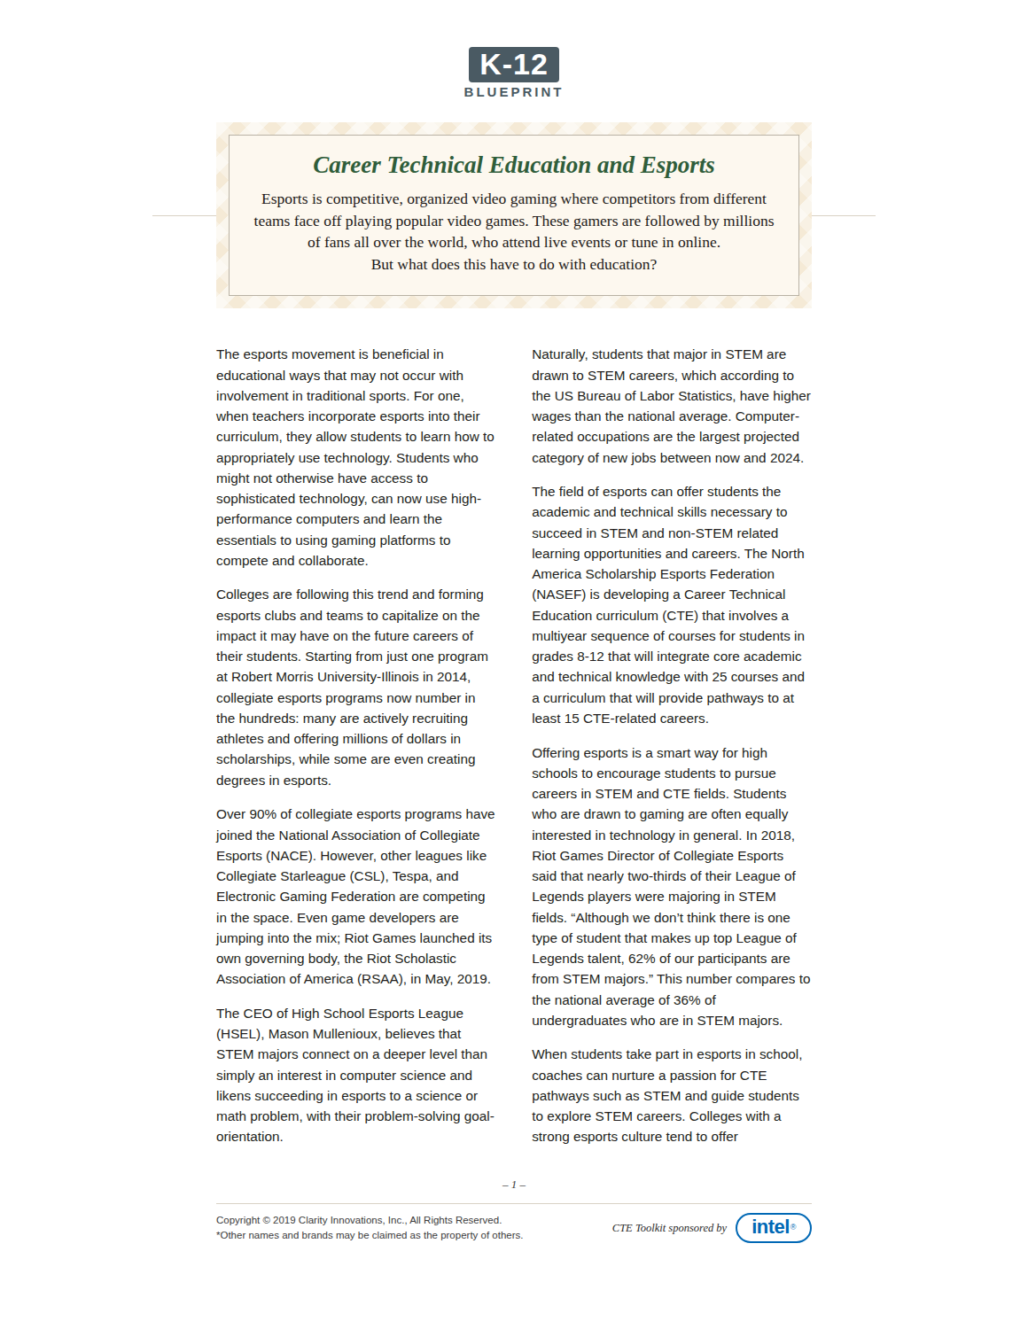K-12 BLUEPRINT
Career Technical Education and Esports
Esports is competitive, organized video gaming where competitors from different teams face off playing popular video games. These gamers are followed by millions of fans all over the world, who attend live events or tune in online.
But what does this have to do with education?
The esports movement is beneficial in educational ways that may not occur with involvement in traditional sports. For one, when teachers incorporate esports into their curriculum, they allow students to learn how to appropriately use technology. Students who might not otherwise have access to sophisticated technology, can now use high-performance computers and learn the essentials to using gaming platforms to compete and collaborate.
Colleges are following this trend and forming esports clubs and teams to capitalize on the impact it may have on the future careers of their students. Starting from just one program at Robert Morris University-Illinois in 2014, collegiate esports programs now number in the hundreds: many are actively recruiting athletes and offering millions of dollars in scholarships, while some are even creating degrees in esports.
Over 90% of collegiate esports programs have joined the National Association of Collegiate Esports (NACE). However, other leagues like Collegiate Starleague (CSL), Tespa, and Electronic Gaming Federation are competing in the space. Even game developers are jumping into the mix; Riot Games launched its own governing body, the Riot Scholastic Association of America (RSAA), in May, 2019.
The CEO of High School Esports League (HSEL), Mason Mullenioux, believes that STEM majors connect on a deeper level than simply an interest in computer science and likens succeeding in esports to a science or math problem, with their problem-solving goal-orientation.
Naturally, students that major in STEM are drawn to STEM careers, which according to the US Bureau of Labor Statistics, have higher wages than the national average. Computer-related occupations are the largest projected category of new jobs between now and 2024.
The field of esports can offer students the academic and technical skills necessary to succeed in STEM and non-STEM related learning opportunities and careers. The North America Scholarship Esports Federation (NASEF) is developing a Career Technical Education curriculum (CTE) that involves a multiyear sequence of courses for students in grades 8-12 that will integrate core academic and technical knowledge with 25 courses and a curriculum that will provide pathways to at least 15 CTE-related careers.
Offering esports is a smart way for high schools to encourage students to pursue careers in STEM and CTE fields. Students who are drawn to gaming are often equally interested in technology in general. In 2018, Riot Games Director of Collegiate Esports said that nearly two-thirds of their League of Legends players were majoring in STEM fields. “Although we don’t think there is one type of student that makes up top League of Legends talent, 62% of our participants are from STEM majors.” This number compares to the national average of 36% of undergraduates who are in STEM majors.
When students take part in esports in school, coaches can nurture a passion for CTE pathways such as STEM and guide students to explore STEM careers. Colleges with a strong esports culture tend to offer
– 1 –
Copyright © 2019 Clarity Innovations, Inc., All Rights Reserved.
*Other names and brands may be claimed as the property of others.
CTE Toolkit sponsored by intel®